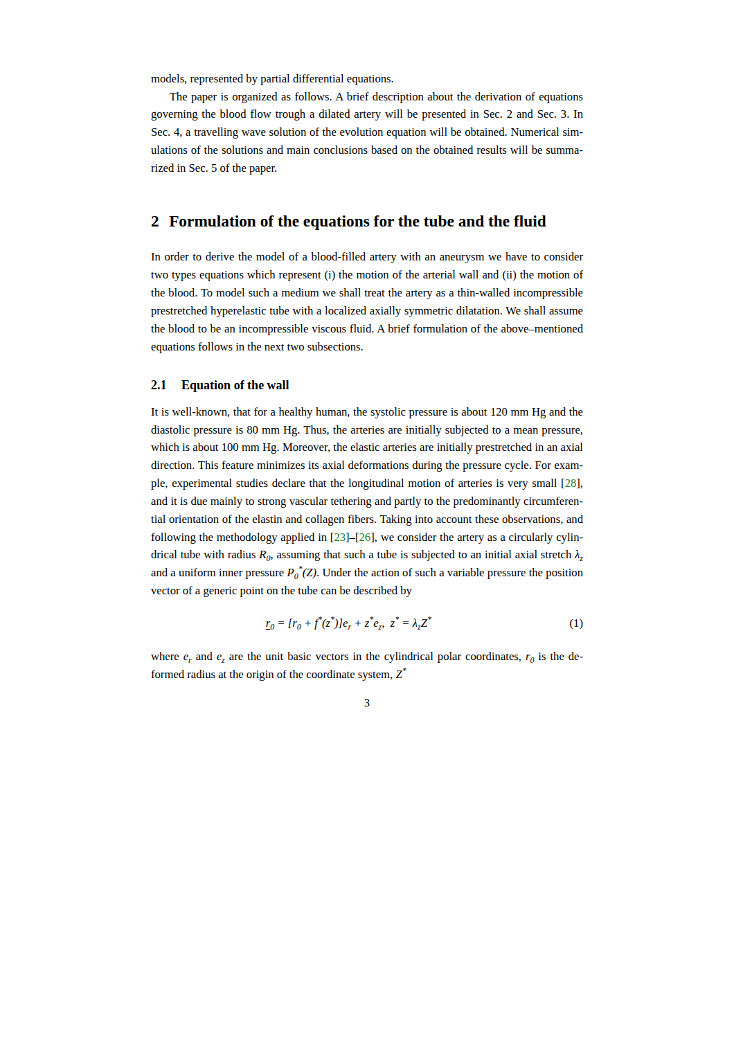models, represented by partial differential equations.
The paper is organized as follows. A brief description about the derivation of equations governing the blood flow trough a dilated artery will be presented in Sec. 2 and Sec. 3. In Sec. 4, a travelling wave solution of the evolution equation will be obtained. Numerical simulations of the solutions and main conclusions based on the obtained results will be summarized in Sec. 5 of the paper.
2 Formulation of the equations for the tube and the fluid
In order to derive the model of a blood-filled artery with an aneurysm we have to consider two types equations which represent (i) the motion of the arterial wall and (ii) the motion of the blood. To model such a medium we shall treat the artery as a thin-walled incompressible prestretched hyperelastic tube with a localized axially symmetric dilatation. We shall assume the blood to be an incompressible viscous fluid. A brief formulation of the above–mentioned equations follows in the next two subsections.
2.1 Equation of the wall
It is well-known, that for a healthy human, the systolic pressure is about 120 mm Hg and the diastolic pressure is 80 mm Hg. Thus, the arteries are initially subjected to a mean pressure, which is about 100 mm Hg. Moreover, the elastic arteries are initially prestretched in an axial direction. This feature minimizes its axial deformations during the pressure cycle. For example, experimental studies declare that the longitudinal motion of arteries is very small [28], and it is due mainly to strong vascular tethering and partly to the predominantly circumferential orientation of the elastin and collagen fibers. Taking into account these observations, and following the methodology applied in [23]–[26], we consider the artery as a circularly cylindrical tube with radius R0, assuming that such a tube is subjected to an initial axial stretch λz and a uniform inner pressure P0*(Z). Under the action of such a variable pressure the position vector of a generic point on the tube can be described by
r0 = [r0 + f*(z*)]er + z*ez, z* = λzZ*
(1)
where er and ez are the unit basic vectors in the cylindrical polar coordinates, r0 is the deformed radius at the origin of the coordinate system, Z*
3